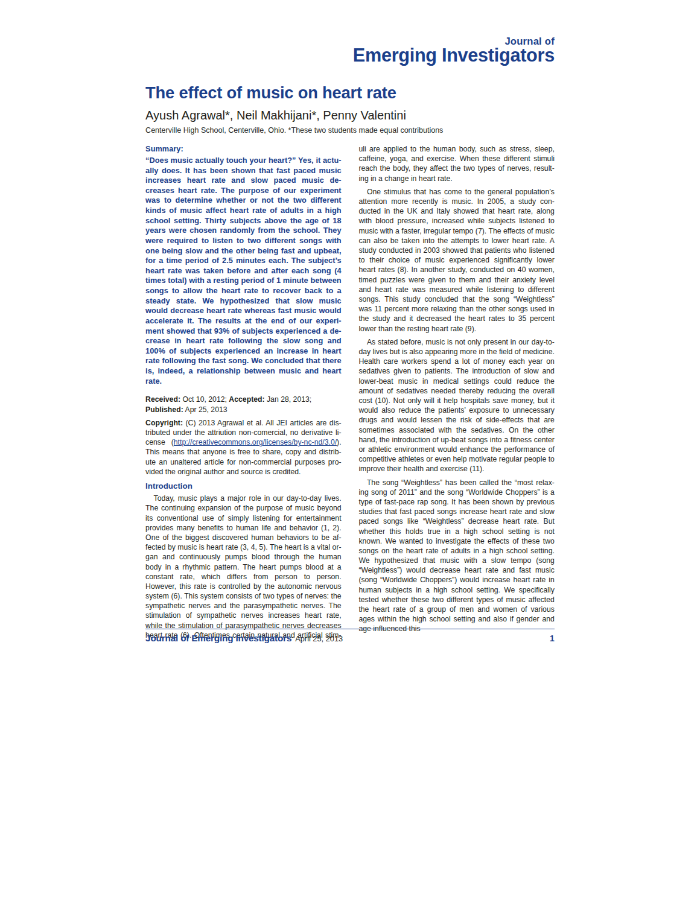Journal of
Emerging Investigators
The effect of music on heart rate
Ayush Agrawal*, Neil Makhijani*, Penny Valentini
Centerville High School, Centerville, Ohio. *These two students made equal contributions
Summary:
“Does music actually touch your heart?” Yes, it actually does. It has been shown that fast paced music increases heart rate and slow paced music decreases heart rate. The purpose of our experiment was to determine whether or not the two different kinds of music affect heart rate of adults in a high school setting. Thirty subjects above the age of 18 years were chosen randomly from the school. They were required to listen to two different songs with one being slow and the other being fast and upbeat, for a time period of 2.5 minutes each. The subject’s heart rate was taken before and after each song (4 times total) with a resting period of 1 minute between songs to allow the heart rate to recover back to a steady state. We hypothesized that slow music would decrease heart rate whereas fast music would accelerate it. The results at the end of our experiment showed that 93% of subjects experienced a decrease in heart rate following the slow song and 100% of subjects experienced an increase in heart rate following the fast song. We concluded that there is, indeed, a relationship between music and heart rate.
Received: Oct 10, 2012; Accepted: Jan 28, 2013; Published: Apr 25, 2013
Copyright: (C) 2013 Agrawal et al. All JEI articles are distributed under the attriution non-comercial, no derivative license (http://creativecommons.org/licenses/by-nc-nd/3.0/). This means that anyone is free to share, copy and distribute an unaltered article for non-commercial purposes provided the original author and source is credited.
Introduction
Today, music plays a major role in our day-to-day lives. The continuing expansion of the purpose of music beyond its conventional use of simply listening for entertainment provides many benefits to human life and behavior (1, 2). One of the biggest discovered human behaviors to be affected by music is heart rate (3, 4, 5). The heart is a vital organ and continuously pumps blood through the human body in a rhythmic pattern. The heart pumps blood at a constant rate, which differs from person to person. However, this rate is controlled by the autonomic nervous system (6). This system consists of two types of nerves: the sympathetic nerves and the parasympathetic nerves. The stimulation of sympathetic nerves increases heart rate, while the stimulation of parasympathetic nerves decreases heart rate (6). Oftentimes certain natural and artificial stimuli are applied to the human body, such as stress, sleep, caffeine, yoga, and exercise. When these different stimuli reach the body, they affect the two types of nerves, resulting in a change in heart rate.
One stimulus that has come to the general population’s attention more recently is music. In 2005, a study conducted in the UK and Italy showed that heart rate, along with blood pressure, increased while subjects listened to music with a faster, irregular tempo (7). The effects of music can also be taken into the attempts to lower heart rate. A study conducted in 2003 showed that patients who listened to their choice of music experienced significantly lower heart rates (8). In another study, conducted on 40 women, timed puzzles were given to them and their anxiety level and heart rate was measured while listening to different songs. This study concluded that the song “Weightless” was 11 percent more relaxing than the other songs used in the study and it decreased the heart rates to 35 percent lower than the resting heart rate (9).
As stated before, music is not only present in our day-to-day lives but is also appearing more in the field of medicine. Health care workers spend a lot of money each year on sedatives given to patients. The introduction of slow and lower-beat music in medical settings could reduce the amount of sedatives needed thereby reducing the overall cost (10). Not only will it help hospitals save money, but it would also reduce the patients’ exposure to unnecessary drugs and would lessen the risk of side-effects that are sometimes associated with the sedatives. On the other hand, the introduction of up-beat songs into a fitness center or athletic environment would enhance the performance of competitive athletes or even help motivate regular people to improve their health and exercise (11).
The song “Weightless” has been called the “most relaxing song of 2011” and the song “Worldwide Choppers” is a type of fast-pace rap song. It has been shown by previous studies that fast paced songs increase heart rate and slow paced songs like “Weightless” decrease heart rate. But whether this holds true in a high school setting is not known. We wanted to investigate the effects of these two songs on the heart rate of adults in a high school setting. We hypothesized that music with a slow tempo (song “Weightless”) would decrease heart rate and fast music (song “Worldwide Choppers”) would increase heart rate in human subjects in a high school setting. We specifically tested whether these two different types of music affected the heart rate of a group of men and women of various ages within the high school setting and also if gender and age influenced this
Journal of Emerging Investigators April 25, 2013
1